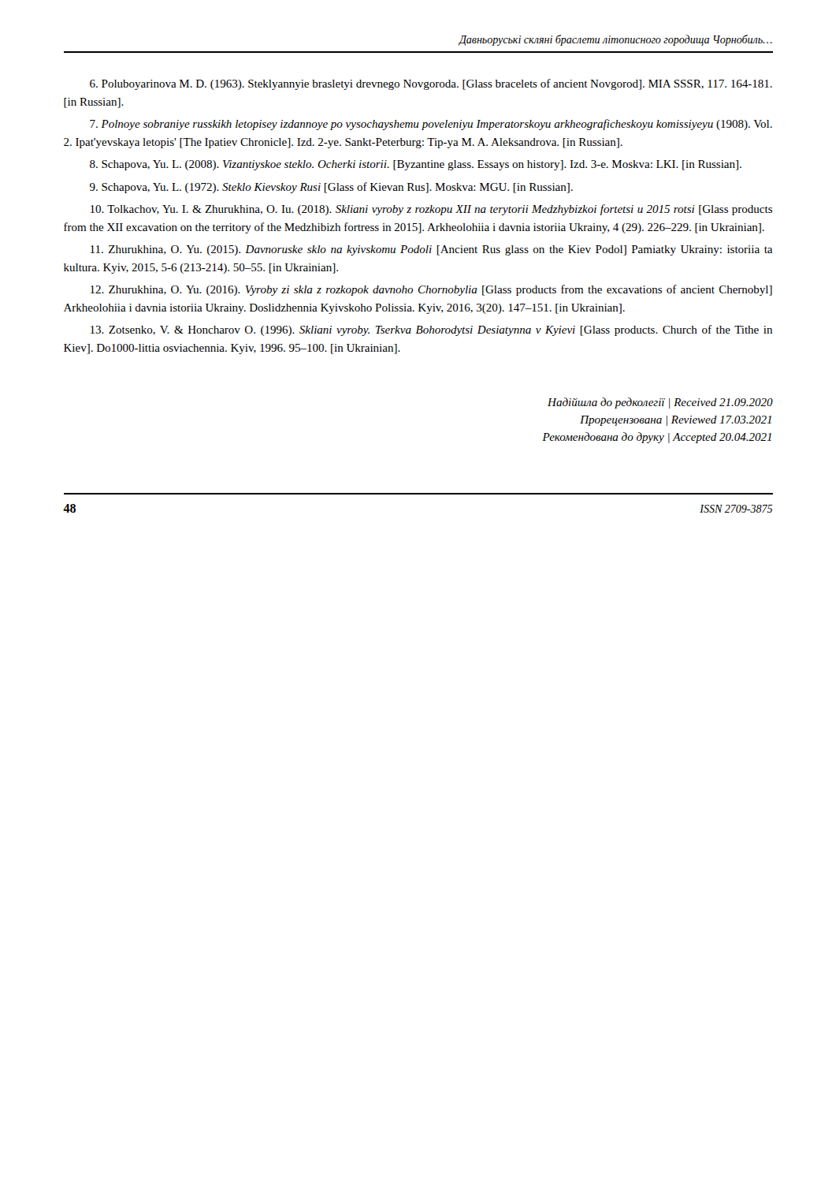Давньоруські скляні браслети літописного городища Чорнобиль…
6. Poluboyarinova M. D. (1963). Steklyannyie brasletyi drevnego Novgoroda. [Glass bracelets of ancient Novgorod]. MIA SSSR, 117. 164-181. [in Russian].
7. Polnoye sobraniye russkikh letopisey izdannoye po vysochayshemu poveleniyu Imperatorskoyu arkheograficheskoyu komissiyeyu (1908). Vol. 2. Ipat'yevskaya letopis' [The Ipatiev Chronicle]. Izd. 2-ye. Sankt-Peterburg: Tip-ya M. A. Aleksandrova. [in Russian].
8. Schapova, Yu. L. (2008). Vizantiyskoe steklo. Ocherki istorii. [Byzantine glass. Essays on history]. Izd. 3-e. Moskva: LKI. [in Russian].
9. Schapova, Yu. L. (1972). Steklo Kievskoy Rusi [Glass of Kievan Rus]. Moskva: MGU. [in Russian].
10. Tolkachov, Yu. I. & Zhurukhina, O. Iu. (2018). Skliani vyroby z rozkopu XII na terytorii Medzhybizkoi fortetsi u 2015 rotsi [Glass products from the XII excavation on the territory of the Medzhibizh fortress in 2015]. Arkheolohiia i davnia istoriia Ukrainy, 4 (29). 226–229. [in Ukrainian].
11. Zhurukhina, O. Yu. (2015). Davnoruske sklo na kyivskomu Podoli [Ancient Rus glass on the Kiev Podol] Pamiatky Ukrainy: istoriia ta kultura. Kyiv, 2015, 5-6 (213-214). 50–55. [in Ukrainian].
12. Zhurukhina, O. Yu. (2016). Vyroby zi skla z rozkopok davnoho Chornobylia [Glass products from the excavations of ancient Chernobyl] Arkheolohiia i davnia istoriia Ukrainy. Doslidzhennia Kyivskoho Polissia. Kyiv, 2016, 3(20). 147–151. [in Ukrainian].
13. Zotsenko, V. & Honcharov O. (1996). Skliani vyroby. Tserkva Bohorodytsi Desiatynna v Kyievi [Glass products. Church of the Tithe in Kiev]. Do1000-littia osviachennia. Kyiv, 1996. 95–100. [in Ukrainian].
Надійшла до редколегії | Received 21.09.2020
Прорецензована | Reviewed 17.03.2021
Рекомендована до друку | Accepted 20.04.2021
48 ISSN 2709-3875